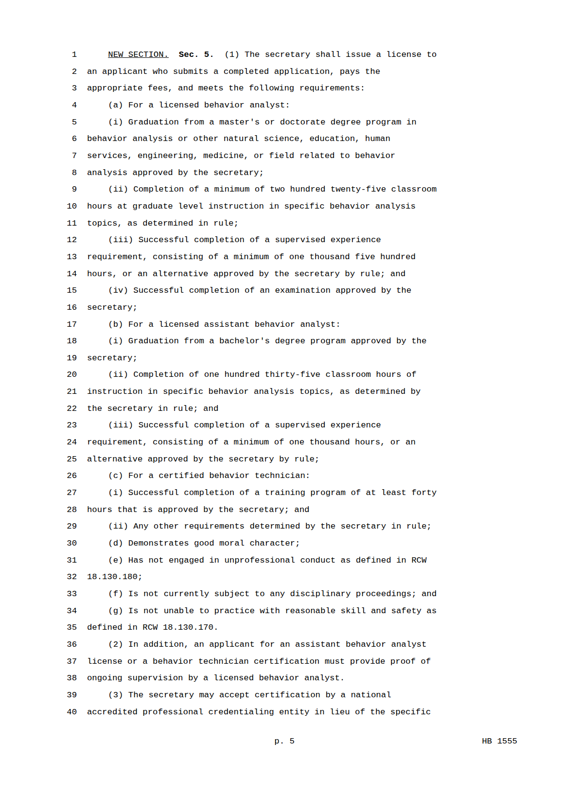1 NEW SECTION. Sec. 5. (1) The secretary shall issue a license to
2 an applicant who submits a completed application, pays the
3 appropriate fees, and meets the following requirements:
4 (a) For a licensed behavior analyst:
5 (i) Graduation from a master's or doctorate degree program in
6 behavior analysis or other natural science, education, human
7 services, engineering, medicine, or field related to behavior
8 analysis approved by the secretary;
9 (ii) Completion of a minimum of two hundred twenty-five classroom
10 hours at graduate level instruction in specific behavior analysis
11 topics, as determined in rule;
12 (iii) Successful completion of a supervised experience
13 requirement, consisting of a minimum of one thousand five hundred
14 hours, or an alternative approved by the secretary by rule; and
15 (iv) Successful completion of an examination approved by the
16 secretary;
17 (b) For a licensed assistant behavior analyst:
18 (i) Graduation from a bachelor's degree program approved by the
19 secretary;
20 (ii) Completion of one hundred thirty-five classroom hours of
21 instruction in specific behavior analysis topics, as determined by
22 the secretary in rule; and
23 (iii) Successful completion of a supervised experience
24 requirement, consisting of a minimum of one thousand hours, or an
25 alternative approved by the secretary by rule;
26 (c) For a certified behavior technician:
27 (i) Successful completion of a training program of at least forty
28 hours that is approved by the secretary; and
29 (ii) Any other requirements determined by the secretary in rule;
30 (d) Demonstrates good moral character;
31 (e) Has not engaged in unprofessional conduct as defined in RCW
3218.130.180;
33 (f) Is not currently subject to any disciplinary proceedings; and
34 (g) Is not unable to practice with reasonable skill and safety as
35 defined in RCW 18.130.170.
36 (2) In addition, an applicant for an assistant behavior analyst
37 license or a behavior technician certification must provide proof of
38 ongoing supervision by a licensed behavior analyst.
39 (3) The secretary may accept certification by a national
40 accredited professional credentialing entity in lieu of the specific
p. 5 HB 1555